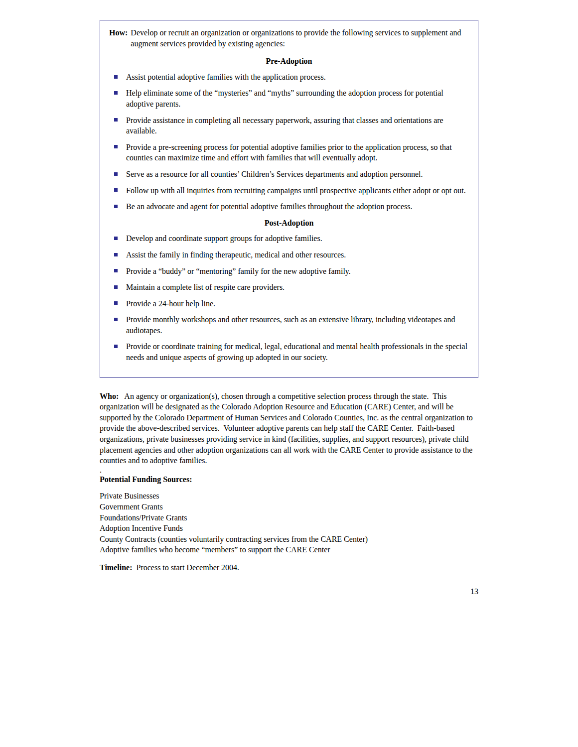How: Develop or recruit an organization or organizations to provide the following services to supplement and augment services provided by existing agencies:
Pre-Adoption
Assist potential adoptive families with the application process.
Help eliminate some of the “mysteries” and “myths” surrounding the adoption process for potential adoptive parents.
Provide assistance in completing all necessary paperwork, assuring that classes and orientations are available.
Provide a pre-screening process for potential adoptive families prior to the application process, so that counties can maximize time and effort with families that will eventually adopt.
Serve as a resource for all counties’ Children’s Services departments and adoption personnel.
Follow up with all inquiries from recruiting campaigns until prospective applicants either adopt or opt out.
Be an advocate and agent for potential adoptive families throughout the adoption process.
Post-Adoption
Develop and coordinate support groups for adoptive families.
Assist the family in finding therapeutic, medical and other resources.
Provide a “buddy” or “mentoring” family for the new adoptive family.
Maintain a complete list of respite care providers.
Provide a 24-hour help line.
Provide monthly workshops and other resources, such as an extensive library, including videotapes and audiotapes.
Provide or coordinate training for medical, legal, educational and mental health professionals in the special needs and unique aspects of growing up adopted in our society.
Who: An agency or organization(s), chosen through a competitive selection process through the state. This organization will be designated as the Colorado Adoption Resource and Education (CARE) Center, and will be supported by the Colorado Department of Human Services and Colorado Counties, Inc. as the central organization to provide the above-described services. Volunteer adoptive parents can help staff the CARE Center. Faith-based organizations, private businesses providing service in kind (facilities, supplies, and support resources), private child placement agencies and other adoption organizations can all work with the CARE Center to provide assistance to the counties and to adoptive families.
.
Potential Funding Sources:
Private Businesses
Government Grants
Foundations/Private Grants
Adoption Incentive Funds
County Contracts (counties voluntarily contracting services from the CARE Center)
Adoptive families who become “members” to support the CARE Center
Timeline: Process to start December 2004.
13